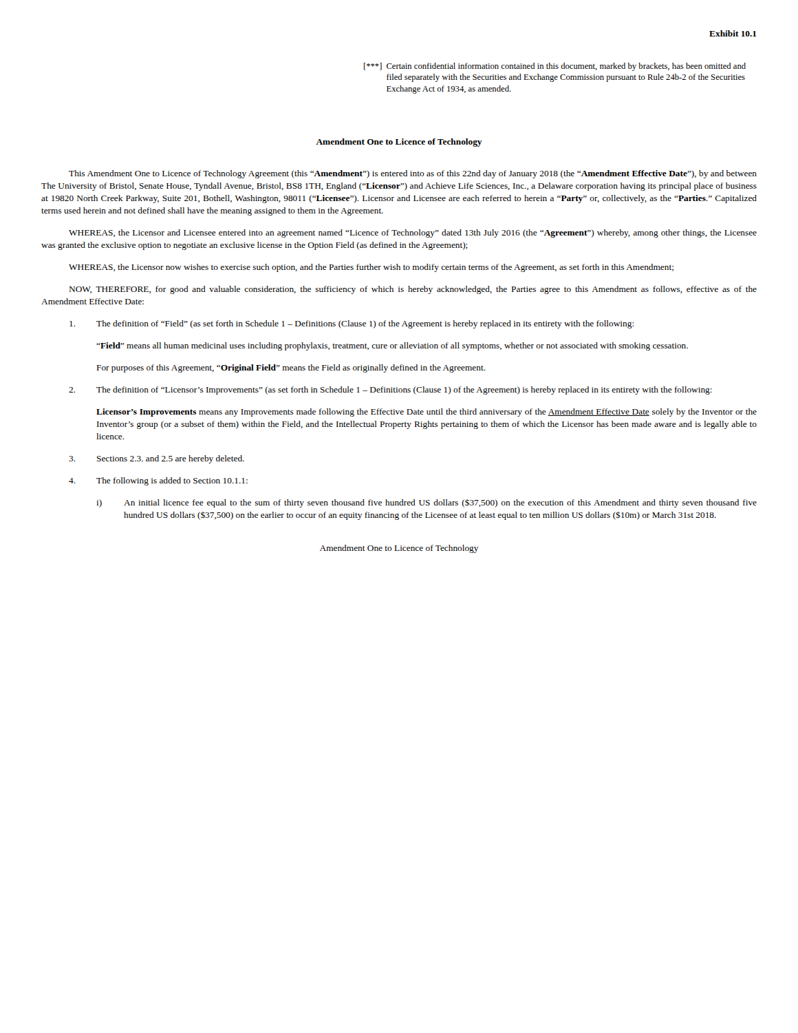Exhibit 10.1
| [***] | Certain confidential information contained in this document, marked by brackets, has been omitted and filed separately with the Securities and Exchange Commission pursuant to Rule 24b-2 of the Securities Exchange Act of 1934, as amended. |
Amendment One to Licence of Technology
This Amendment One to Licence of Technology Agreement (this “Amendment”) is entered into as of this 22nd day of January 2018 (the “Amendment Effective Date”), by and between The University of Bristol, Senate House, Tyndall Avenue, Bristol, BS8 1TH, England (“Licensor”) and Achieve Life Sciences, Inc., a Delaware corporation having its principal place of business at 19820 North Creek Parkway, Suite 201, Bothell, Washington, 98011 (“Licensee”). Licensor and Licensee are each referred to herein a “Party” or, collectively, as the “Parties.” Capitalized terms used herein and not defined shall have the meaning assigned to them in the Agreement.
WHEREAS, the Licensor and Licensee entered into an agreement named “Licence of Technology” dated 13th July 2016 (the “Agreement”) whereby, among other things, the Licensee was granted the exclusive option to negotiate an exclusive license in the Option Field (as defined in the Agreement);
WHEREAS, the Licensor now wishes to exercise such option, and the Parties further wish to modify certain terms of the Agreement, as set forth in this Amendment;
NOW, THEREFORE, for good and valuable consideration, the sufficiency of which is hereby acknowledged, the Parties agree to this Amendment as follows, effective as of the Amendment Effective Date:
The definition of “Field” (as set forth in Schedule 1 – Definitions (Clause 1) of the Agreement is hereby replaced in its entirety with the following:
“Field” means all human medicinal uses including prophylaxis, treatment, cure or alleviation of all symptoms, whether or not associated with smoking cessation.
For purposes of this Agreement, “Original Field” means the Field as originally defined in the Agreement.
The definition of “Licensor’s Improvements” (as set forth in Schedule 1 – Definitions (Clause 1) of the Agreement) is hereby replaced in its entirety with the following:
Licensor’s Improvements means any Improvements made following the Effective Date until the third anniversary of the Amendment Effective Date solely by the Inventor or the Inventor’s group (or a subset of them) within the Field, and the Intellectual Property Rights pertaining to them of which the Licensor has been made aware and is legally able to licence.
Sections 2.3. and 2.5 are hereby deleted.
The following is added to Section 10.1.1:
An initial licence fee equal to the sum of thirty seven thousand five hundred US dollars ($37,500) on the execution of this Amendment and thirty seven thousand five hundred US dollars ($37,500) on the earlier to occur of an equity financing of the Licensee of at least equal to ten million US dollars ($10m) or March 31st 2018.
Amendment One to Licence of Technology